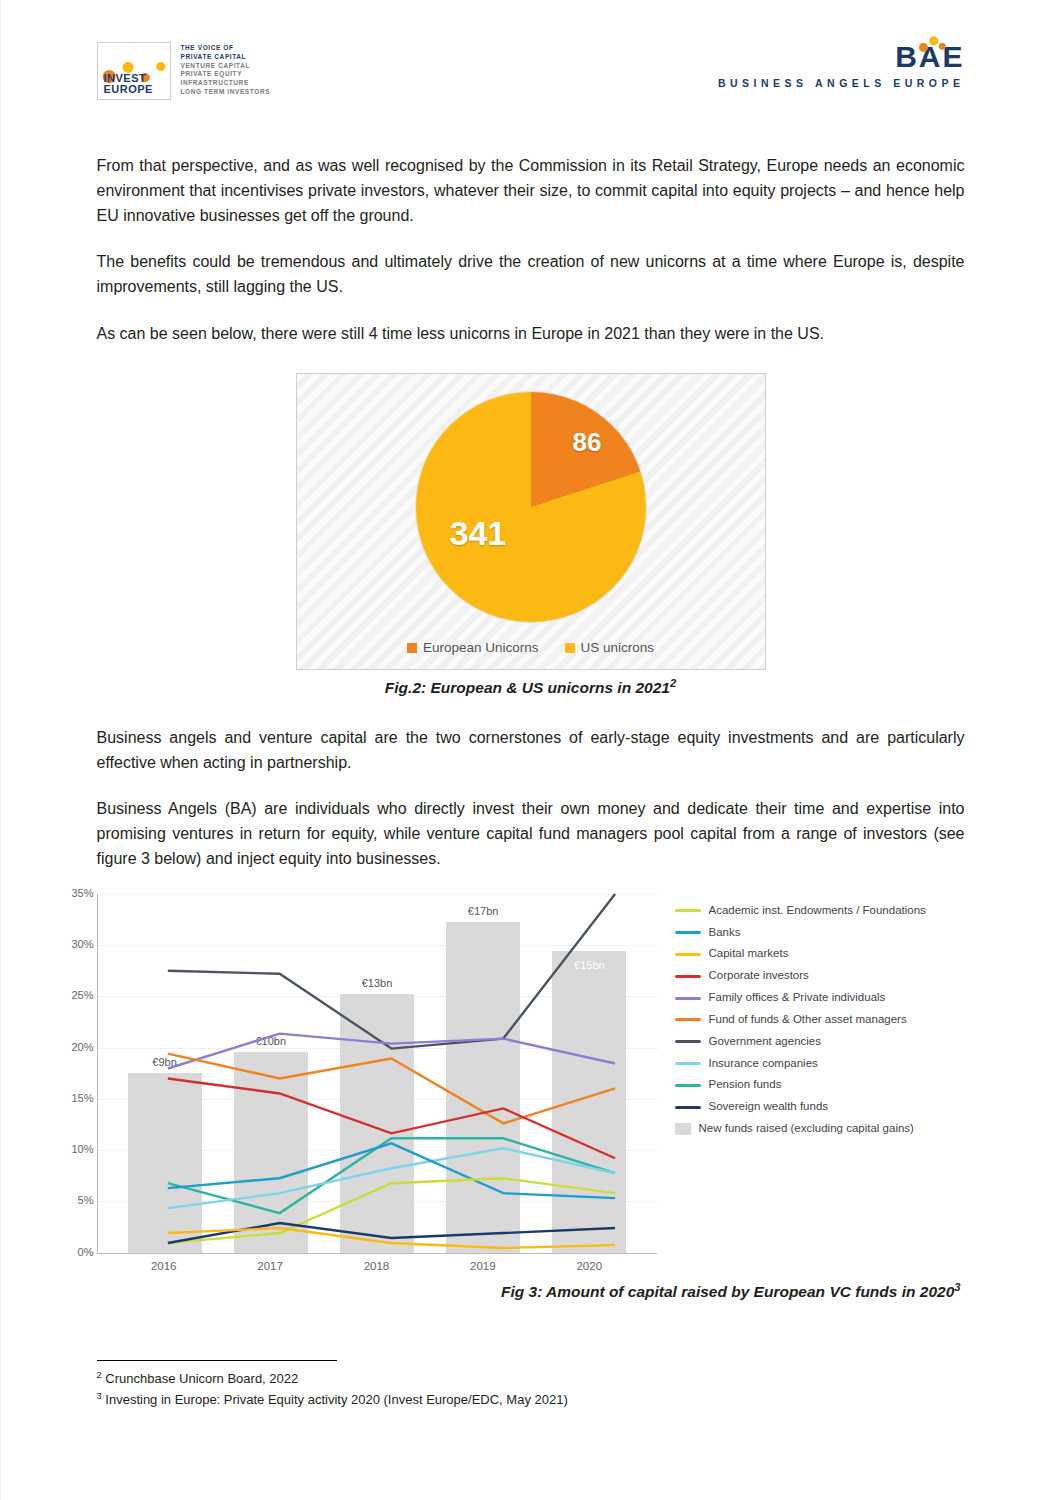INVEST EUROPE
THE VOICE OF
PRIVATE CAPITAL
VENTURE CAPITAL
PRIVATE EQUITY
INFRASTRUCTURE
LONG TERM INVESTORS
BAE
BUSINESS ANGELS EUROPE
From that perspective, and as was well recognised by the Commission in its Retail Strategy, Europe needs an economic environment that incentivises private investors, whatever their size, to commit capital into equity projects – and hence help EU innovative businesses get off the ground.
The benefits could be tremendous and ultimately drive the creation of new unicorns at a time where Europe is, despite improvements, still lagging the US.
As can be seen below, there were still 4 time less unicorns in Europe in 2021 than they were in the US.
86 341
European Unicorns US unicrons
Fig.2: European & US unicorns in 20212
Business angels and venture capital are the two cornerstones of early-stage equity investments and are particularly effective when acting in partnership.
Business Angels (BA) are individuals who directly invest their own money and dedicate their time and expertise into promising ventures in return for equity, while venture capital fund managers pool capital from a range of investors (see figure 3 below) and inject equity into businesses.
35%
30%
25%
20%
15%
10%
5%
0%
€9bn
€10bn
€13bn
€17bn
€15bn
20162017201820192020
Academic inst. Endowments / Foundations
Banks
Capital markets
Corporate investors
Family offices & Private individuals
Fund of funds & Other asset managers
Government agencies
Insurance companies
Pension funds
Sovereign wealth funds
New funds raised (excluding capital gains)
Fig 3: Amount of capital raised by European VC funds in 20203
2 Crunchbase Unicorn Board, 2022
3 Investing in Europe: Private Equity activity 2020 (Invest Europe/EDC, May 2021)